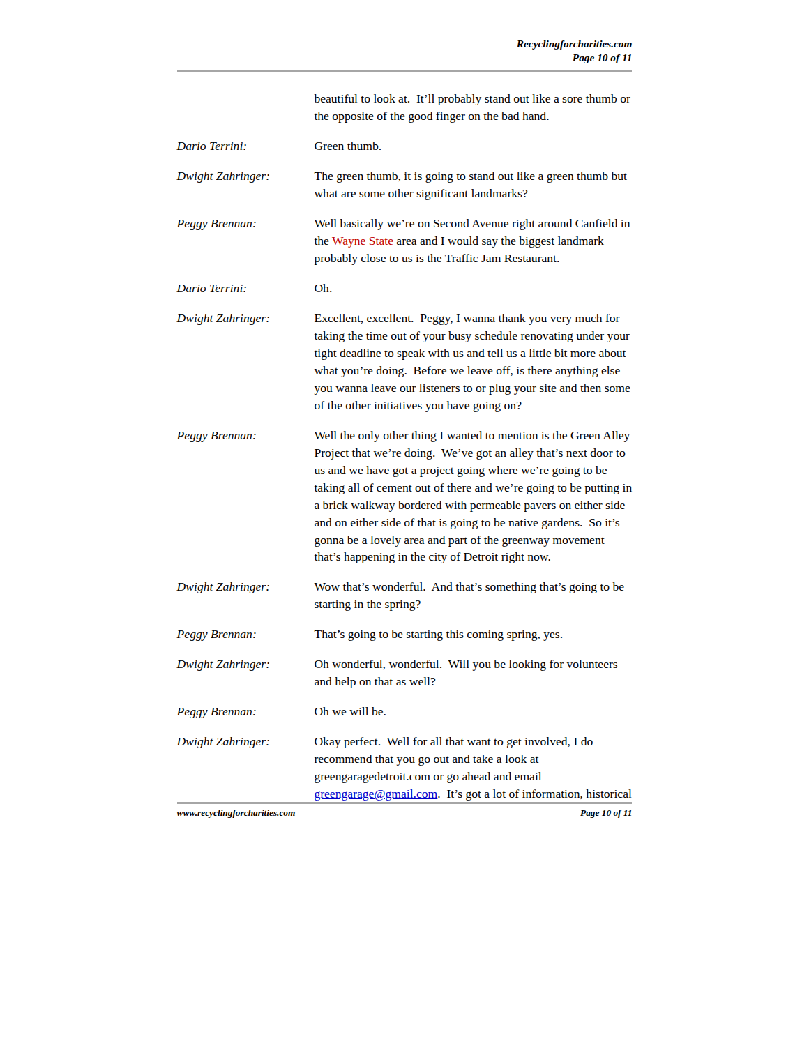Recyclingforcharities.com
Page 10 of 11
| | beautiful to look at. It’ll probably stand out like a sore thumb or the opposite of the good finger on the bad hand. |
| Dario Terrini: | Green thumb. |
| Dwight Zahringer: | The green thumb, it is going to stand out like a green thumb but what are some other significant landmarks? |
| Peggy Brennan: | Well basically we’re on Second Avenue right around Canfield in the Wayne State area and I would say the biggest landmark probably close to us is the Traffic Jam Restaurant. |
| Dario Terrini: | Oh. |
| Dwight Zahringer: | Excellent, excellent. Peggy, I wanna thank you very much for taking the time out of your busy schedule renovating under your tight deadline to speak with us and tell us a little bit more about what you’re doing. Before we leave off, is there anything else you wanna leave our listeners to or plug your site and then some of the other initiatives you have going on? |
| Peggy Brennan: | Well the only other thing I wanted to mention is the Green Alley Project that we’re doing. We’ve got an alley that’s next door to us and we have got a project going where we’re going to be taking all of cement out of there and we’re going to be putting in a brick walkway bordered with permeable pavers on either side and on either side of that is going to be native gardens. So it’s gonna be a lovely area and part of the greenway movement that’s happening in the city of Detroit right now. |
| Dwight Zahringer: | Wow that’s wonderful. And that’s something that’s going to be starting in the spring? |
| Peggy Brennan: | That’s going to be starting this coming spring, yes. |
| Dwight Zahringer: | Oh wonderful, wonderful. Will you be looking for volunteers and help on that as well? |
| Peggy Brennan: | Oh we will be. |
| Dwight Zahringer: | Okay perfect. Well for all that want to get involved, I do recommend that you go out and take a look at greengaragedetroit.com or go ahead and email greengarage@gmail.com . It’s got a lot of information, historical |
www.recyclingforcharities.com Page 10 of 11